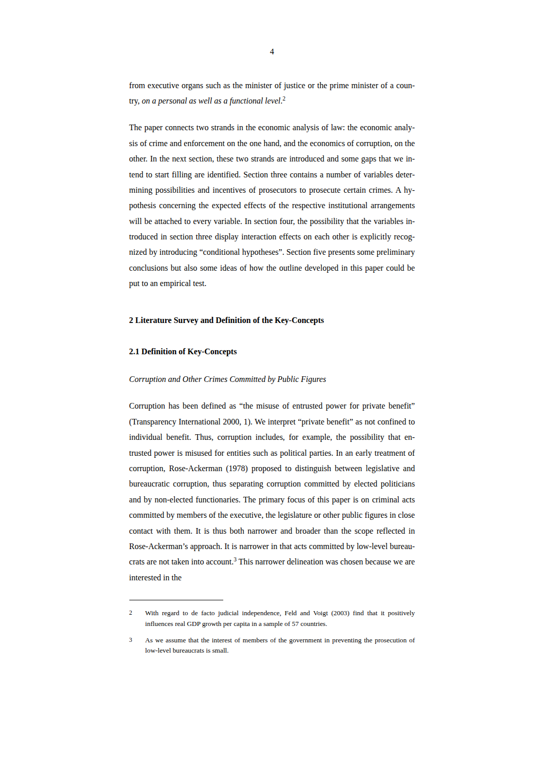4
from executive organs such as the minister of justice or the prime minister of a country, on a personal as well as a functional level.2
The paper connects two strands in the economic analysis of law: the economic analysis of crime and enforcement on the one hand, and the economics of corruption, on the other. In the next section, these two strands are introduced and some gaps that we intend to start filling are identified. Section three contains a number of variables determining possibilities and incentives of prosecutors to prosecute certain crimes. A hypothesis concerning the expected effects of the respective institutional arrangements will be attached to every variable. In section four, the possibility that the variables introduced in section three display interaction effects on each other is explicitly recognized by introducing “conditional hypotheses”. Section five presents some preliminary conclusions but also some ideas of how the outline developed in this paper could be put to an empirical test.
2 Literature Survey and Definition of the Key-Concepts
2.1 Definition of Key-Concepts
Corruption and Other Crimes Committed by Public Figures
Corruption has been defined as “the misuse of entrusted power for private benefit” (Transparency International 2000, 1). We interpret “private benefit” as not confined to individual benefit. Thus, corruption includes, for example, the possibility that entrusted power is misused for entities such as political parties. In an early treatment of corruption, Rose-Ackerman (1978) proposed to distinguish between legislative and bureaucratic corruption, thus separating corruption committed by elected politicians and by non-elected functionaries. The primary focus of this paper is on criminal acts committed by members of the executive, the legislature or other public figures in close contact with them. It is thus both narrower and broader than the scope reflected in Rose-Ackerman’s approach. It is narrower in that acts committed by low-level bureaucrats are not taken into account.3 This narrower delineation was chosen because we are interested in the
2
With regard to de facto judicial independence, Feld and Voigt (2003) find that it positively influences real GDP growth per capita in a sample of 57 countries.
3
As we assume that the interest of members of the government in preventing the prosecution of low-level bureaucrats is small.